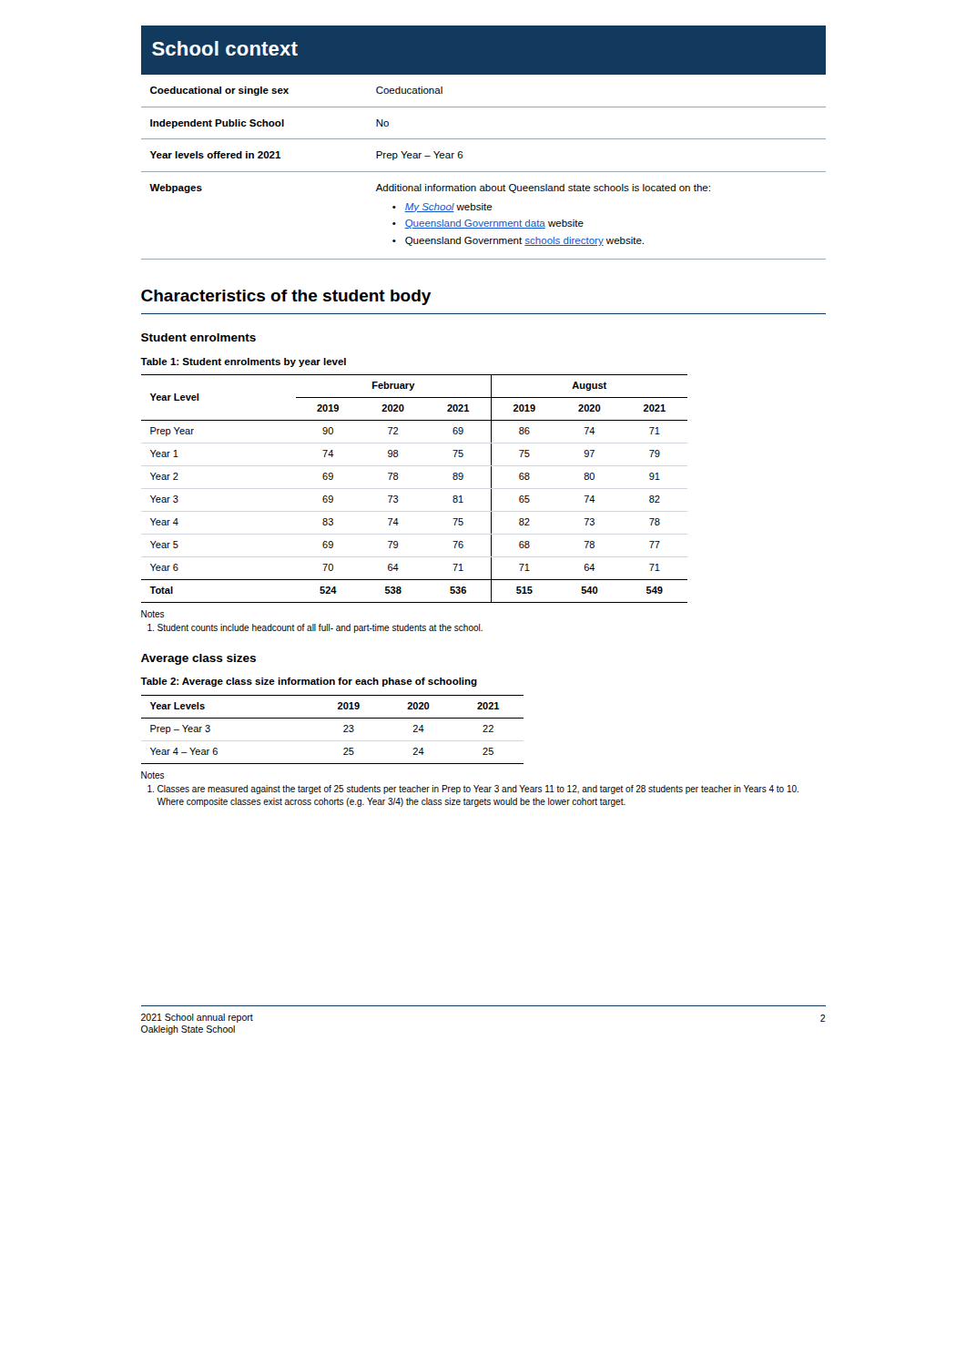School context
| Coeducational or single sex | Coeducational |
| Independent Public School | No |
| Year levels offered in 2021 | Prep Year – Year 6 |
| Webpages | Additional information about Queensland state schools is located on the: My School website Queensland Government data website Queensland Government schools directory website. |
Characteristics of the student body
Student enrolments
Table 1: Student enrolments by year level
| Year Level | February | August |
| --- | --- | --- |
| 2019 | 2020 | 2021 | 2019 | 2020 | 2021 |
| Prep Year | 90 | 72 | 69 | 86 | 74 | 71 |
| Year 1 | 74 | 98 | 75 | 75 | 97 | 79 |
| Year 2 | 69 | 78 | 89 | 68 | 80 | 91 |
| Year 3 | 69 | 73 | 81 | 65 | 74 | 82 |
| Year 4 | 83 | 74 | 75 | 82 | 73 | 78 |
| Year 5 | 69 | 79 | 76 | 68 | 78 | 77 |
| Year 6 | 70 | 64 | 71 | 71 | 64 | 71 |
| Total | 524 | 538 | 536 | 515 | 540 | 549 |
Notes
Student counts include headcount of all full- and part-time students at the school.
Average class sizes
Table 2: Average class size information for each phase of schooling
| Year Levels | 2019 | 2020 | 2021 |
| --- | --- | --- | --- |
| Prep – Year 3 | 23 | 24 | 22 |
| Year 4 – Year 6 | 25 | 24 | 25 |
Notes
Classes are measured against the target of 25 students per teacher in Prep to Year 3 and Years 11 to 12, and target of 28 students per teacher in Years 4 to 10. Where composite classes exist across cohorts (e.g. Year 3/4) the class size targets would be the lower cohort target.
2021 School annual report
Oakleigh State School
2